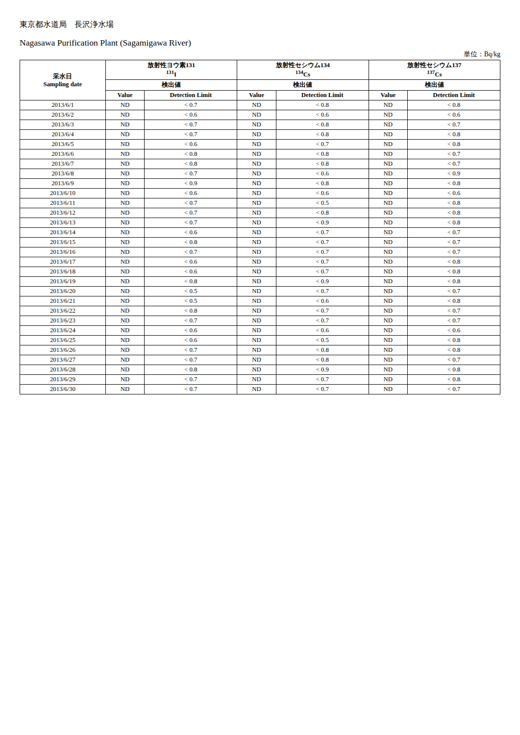東京都水道局　長沢浄水場
Nagasawa Purification Plant (Sagamigawa River)
単位：Bq/kg
| 采水日 Sampling date | 放射性ヨウ素131 131 I | 放射性セシウム134 134 Cs | 放射性セシウム137 137 Cs |
| --- | --- | --- | --- |
| 検出値 | 検出値 | 検出値 |
| Value | Detection Limit | Value | Detection Limit | Value | Detection Limit |
| 2013/6/1 | ND | < 0.7 | ND | < 0.8 | ND | < 0.8 |
| 2013/6/2 | ND | < 0.6 | ND | < 0.6 | ND | < 0.6 |
| 2013/6/3 | ND | < 0.7 | ND | < 0.8 | ND | < 0.7 |
| 2013/6/4 | ND | < 0.7 | ND | < 0.8 | ND | < 0.8 |
| 2013/6/5 | ND | < 0.6 | ND | < 0.7 | ND | < 0.8 |
| 2013/6/6 | ND | < 0.8 | ND | < 0.8 | ND | < 0.7 |
| 2013/6/7 | ND | < 0.8 | ND | < 0.8 | ND | < 0.7 |
| 2013/6/8 | ND | < 0.7 | ND | < 0.6 | ND | < 0.9 |
| 2013/6/9 | ND | < 0.9 | ND | < 0.8 | ND | < 0.8 |
| 2013/6/10 | ND | < 0.6 | ND | < 0.6 | ND | < 0.6 |
| 2013/6/11 | ND | < 0.7 | ND | < 0.5 | ND | < 0.8 |
| 2013/6/12 | ND | < 0.7 | ND | < 0.8 | ND | < 0.8 |
| 2013/6/13 | ND | < 0.7 | ND | < 0.9 | ND | < 0.8 |
| 2013/6/14 | ND | < 0.6 | ND | < 0.7 | ND | < 0.7 |
| 2013/6/15 | ND | < 0.8 | ND | < 0.7 | ND | < 0.7 |
| 2013/6/16 | ND | < 0.7 | ND | < 0.7 | ND | < 0.7 |
| 2013/6/17 | ND | < 0.6 | ND | < 0.7 | ND | < 0.8 |
| 2013/6/18 | ND | < 0.6 | ND | < 0.7 | ND | < 0.8 |
| 2013/6/19 | ND | < 0.8 | ND | < 0.9 | ND | < 0.8 |
| 2013/6/20 | ND | < 0.5 | ND | < 0.7 | ND | < 0.7 |
| 2013/6/21 | ND | < 0.5 | ND | < 0.6 | ND | < 0.8 |
| 2013/6/22 | ND | < 0.8 | ND | < 0.7 | ND | < 0.7 |
| 2013/6/23 | ND | < 0.7 | ND | < 0.7 | ND | < 0.7 |
| 2013/6/24 | ND | < 0.6 | ND | < 0.6 | ND | < 0.6 |
| 2013/6/25 | ND | < 0.6 | ND | < 0.5 | ND | < 0.8 |
| 2013/6/26 | ND | < 0.7 | ND | < 0.8 | ND | < 0.8 |
| 2013/6/27 | ND | < 0.7 | ND | < 0.8 | ND | < 0.7 |
| 2013/6/28 | ND | < 0.8 | ND | < 0.9 | ND | < 0.8 |
| 2013/6/29 | ND | < 0.7 | ND | < 0.7 | ND | < 0.8 |
| 2013/6/30 | ND | < 0.7 | ND | < 0.7 | ND | < 0.7 |